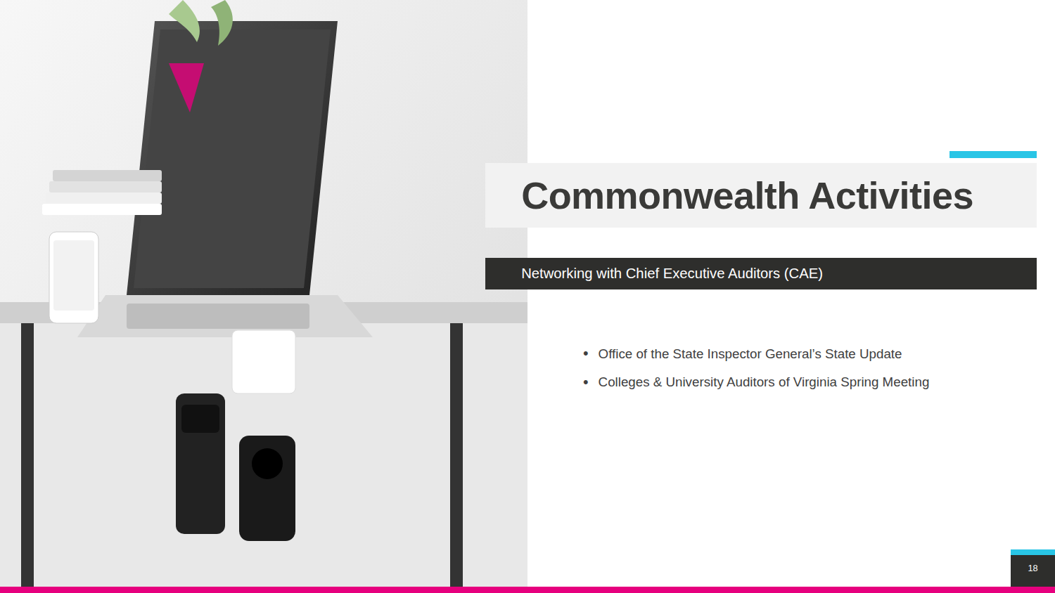Commonwealth Activities
Networking with Chief Executive Auditors (CAE)
Office of the State Inspector General’s State Update
Colleges & University Auditors of Virginia Spring Meeting
18